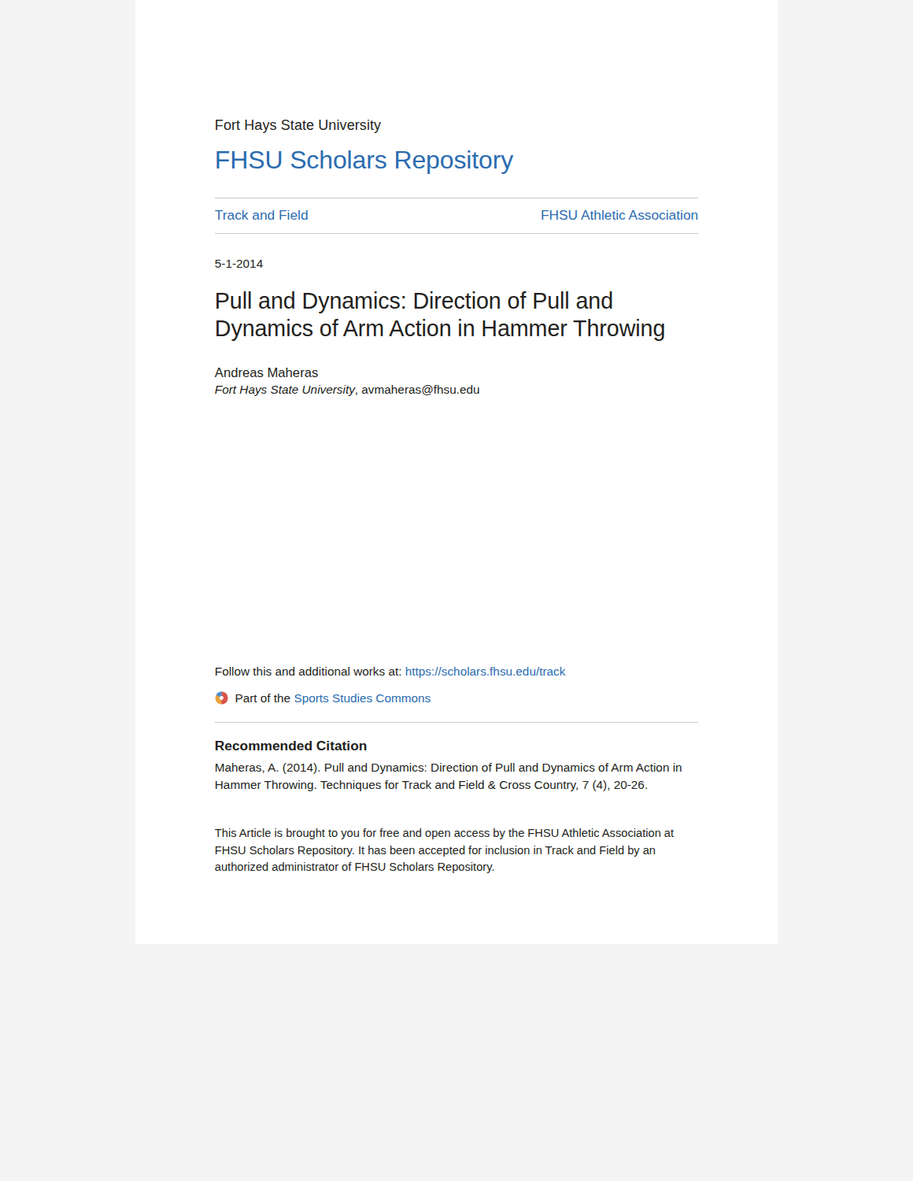Fort Hays State University
FHSU Scholars Repository
Track and Field FHSU Athletic Association
5-1-2014
Pull and Dynamics: Direction of Pull and Dynamics of Arm Action in Hammer Throwing
Andreas Maheras
Fort Hays State University, avmaheras@fhsu.edu
Follow this and additional works at: https://scholars.fhsu.edu/track
Part of the Sports Studies Commons
Recommended Citation
Maheras, A. (2014). Pull and Dynamics: Direction of Pull and Dynamics of Arm Action in Hammer Throwing. Techniques for Track and Field & Cross Country, 7 (4), 20-26.
This Article is brought to you for free and open access by the FHSU Athletic Association at FHSU Scholars Repository. It has been accepted for inclusion in Track and Field by an authorized administrator of FHSU Scholars Repository.